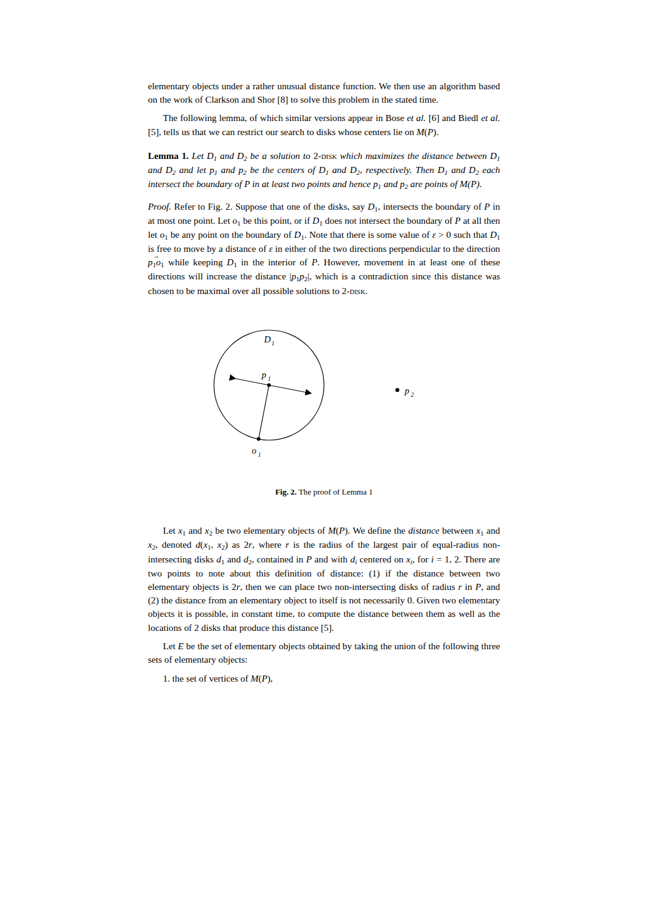elementary objects under a rather unusual distance function. We then use an algorithm based on the work of Clarkson and Shor [8] to solve this problem in the stated time.
The following lemma, of which similar versions appear in Bose et al. [6] and Biedl et al. [5], tells us that we can restrict our search to disks whose centers lie on M(P).
Lemma 1. Let D1 and D2 be a solution to 2-disk which maximizes the distance between D1 and D2 and let p1 and p2 be the centers of D1 and D2, respectively. Then D1 and D2 each intersect the boundary of P in at least two points and hence p1 and p2 are points of M(P).
Proof. Refer to Fig. 2. Suppose that one of the disks, say D1, intersects the boundary of P in at most one point. Let o1 be this point, or if D1 does not intersect the boundary of P at all then let o1 be any point on the boundary of D1. Note that there is some value of ε > 0 such that D1 is free to move by a distance of ε in either of the two directions perpendicular to the direction p1o1 while keeping D1 in the interior of P. However, movement in at least one of these directions will increase the distance |p1p2|, which is a contradiction since this distance was chosen to be maximal over all possible solutions to 2-disk.
D 1 p 1 o 1 p 2
Fig. 2. The proof of Lemma 1
Let x1 and x2 be two elementary objects of M(P). We define the distance between x1 and x2, denoted d(x1, x2) as 2r, where r is the radius of the largest pair of equal-radius non-intersecting disks d1 and d2, contained in P and with di centered on xi, for i = 1, 2. There are two points to note about this definition of distance: (1) if the distance between two elementary objects is 2r, then we can place two non-intersecting disks of radius r in P, and (2) the distance from an elementary object to itself is not necessarily 0. Given two elementary objects it is possible, in constant time, to compute the distance between them as well as the locations of 2 disks that produce this distance [5].
Let E be the set of elementary objects obtained by taking the union of the following three sets of elementary objects:
the set of vertices of M(P),